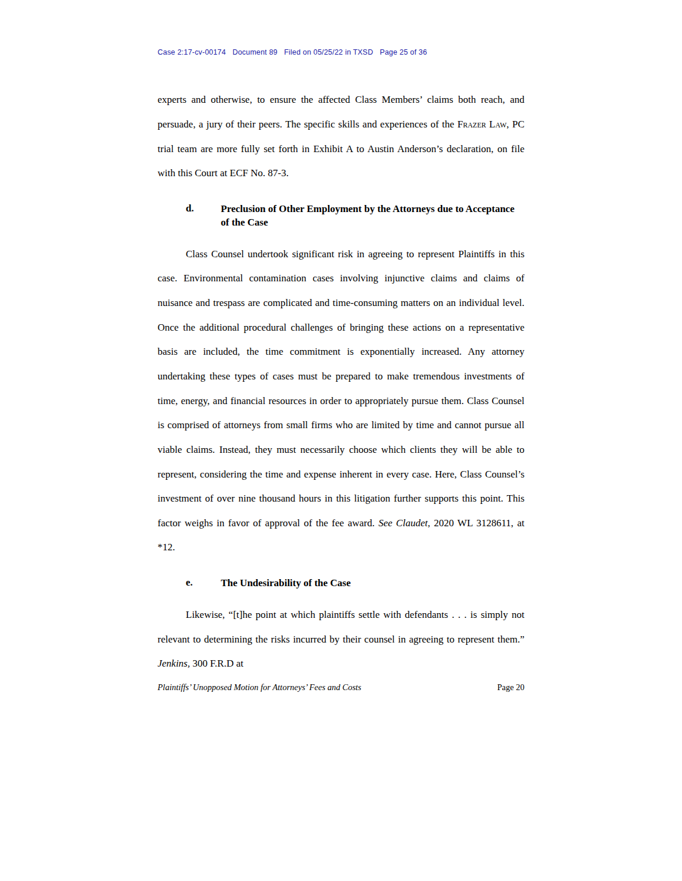Case 2:17-cv-00174 Document 89 Filed on 05/25/22 in TXSD Page 25 of 36
experts and otherwise, to ensure the affected Class Members’ claims both reach, and persuade, a jury of their peers. The specific skills and experiences of the Frazer Law, PC trial team are more fully set forth in Exhibit A to Austin Anderson’s declaration, on file with this Court at ECF No. 87-3.
d.
Preclusion of Other Employment by the Attorneys due to Acceptance of the Case
Class Counsel undertook significant risk in agreeing to represent Plaintiffs in this case. Environmental contamination cases involving injunctive claims and claims of nuisance and trespass are complicated and time-consuming matters on an individual level. Once the additional procedural challenges of bringing these actions on a representative basis are included, the time commitment is exponentially increased. Any attorney undertaking these types of cases must be prepared to make tremendous investments of time, energy, and financial resources in order to appropriately pursue them. Class Counsel is comprised of attorneys from small firms who are limited by time and cannot pursue all viable claims. Instead, they must necessarily choose which clients they will be able to represent, considering the time and expense inherent in every case. Here, Class Counsel’s investment of over nine thousand hours in this litigation further supports this point. This factor weighs in favor of approval of the fee award. See Claudet, 2020 WL 3128611, at *12.
e.
The Undesirability of the Case
Likewise, “[t]he point at which plaintiffs settle with defendants . . . is simply not relevant to determining the risks incurred by their counsel in agreeing to represent them.” Jenkins, 300 F.R.D at
Plaintiffs’ Unopposed Motion for Attorneys’ Fees and Costs
Page 20